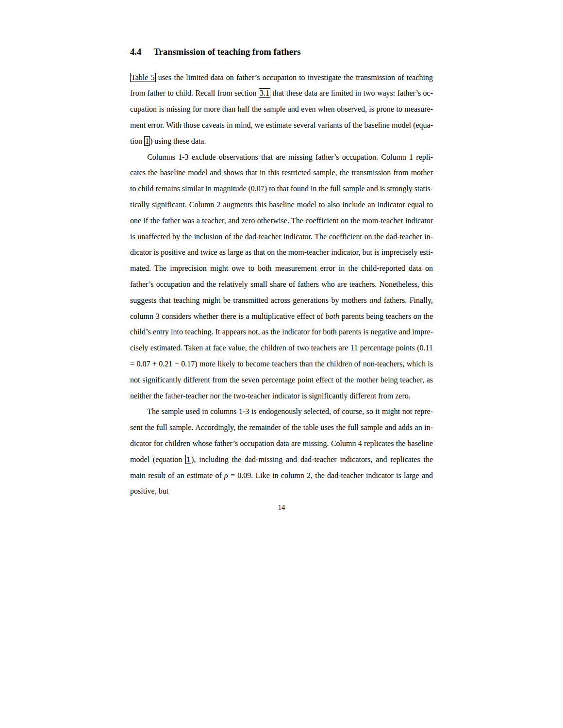4.4 Transmission of teaching from fathers
Table 5 uses the limited data on father’s occupation to investigate the transmission of teaching from father to child. Recall from section 3.1 that these data are limited in two ways: father’s occupation is missing for more than half the sample and even when observed, is prone to measurement error. With those caveats in mind, we estimate several variants of the baseline model (equation 1) using these data.
Columns 1-3 exclude observations that are missing father’s occupation. Column 1 replicates the baseline model and shows that in this restricted sample, the transmission from mother to child remains similar in magnitude (0.07) to that found in the full sample and is strongly statistically significant. Column 2 augments this baseline model to also include an indicator equal to one if the father was a teacher, and zero otherwise. The coefficient on the mom-teacher indicator is unaffected by the inclusion of the dad-teacher indicator. The coefficient on the dad-teacher indicator is positive and twice as large as that on the mom-teacher indicator, but is imprecisely estimated. The imprecision might owe to both measurement error in the child-reported data on father’s occupation and the relatively small share of fathers who are teachers. Nonetheless, this suggests that teaching might be transmitted across generations by mothers and fathers. Finally, column 3 considers whether there is a multiplicative effect of both parents being teachers on the child’s entry into teaching. It appears not, as the indicator for both parents is negative and imprecisely estimated. Taken at face value, the children of two teachers are 11 percentage points (0.11 = 0.07 + 0.21 − 0.17) more likely to become teachers than the children of non-teachers, which is not significantly different from the seven percentage point effect of the mother being teacher, as neither the father-teacher nor the two-teacher indicator is significantly different from zero.
The sample used in columns 1-3 is endogenously selected, of course, so it might not represent the full sample. Accordingly, the remainder of the table uses the full sample and adds an indicator for children whose father’s occupation data are missing. Column 4 replicates the baseline model (equation 1), including the dad-missing and dad-teacher indicators, and replicates the main result of an estimate of ρ = 0.09. Like in column 2, the dad-teacher indicator is large and positive, but
14